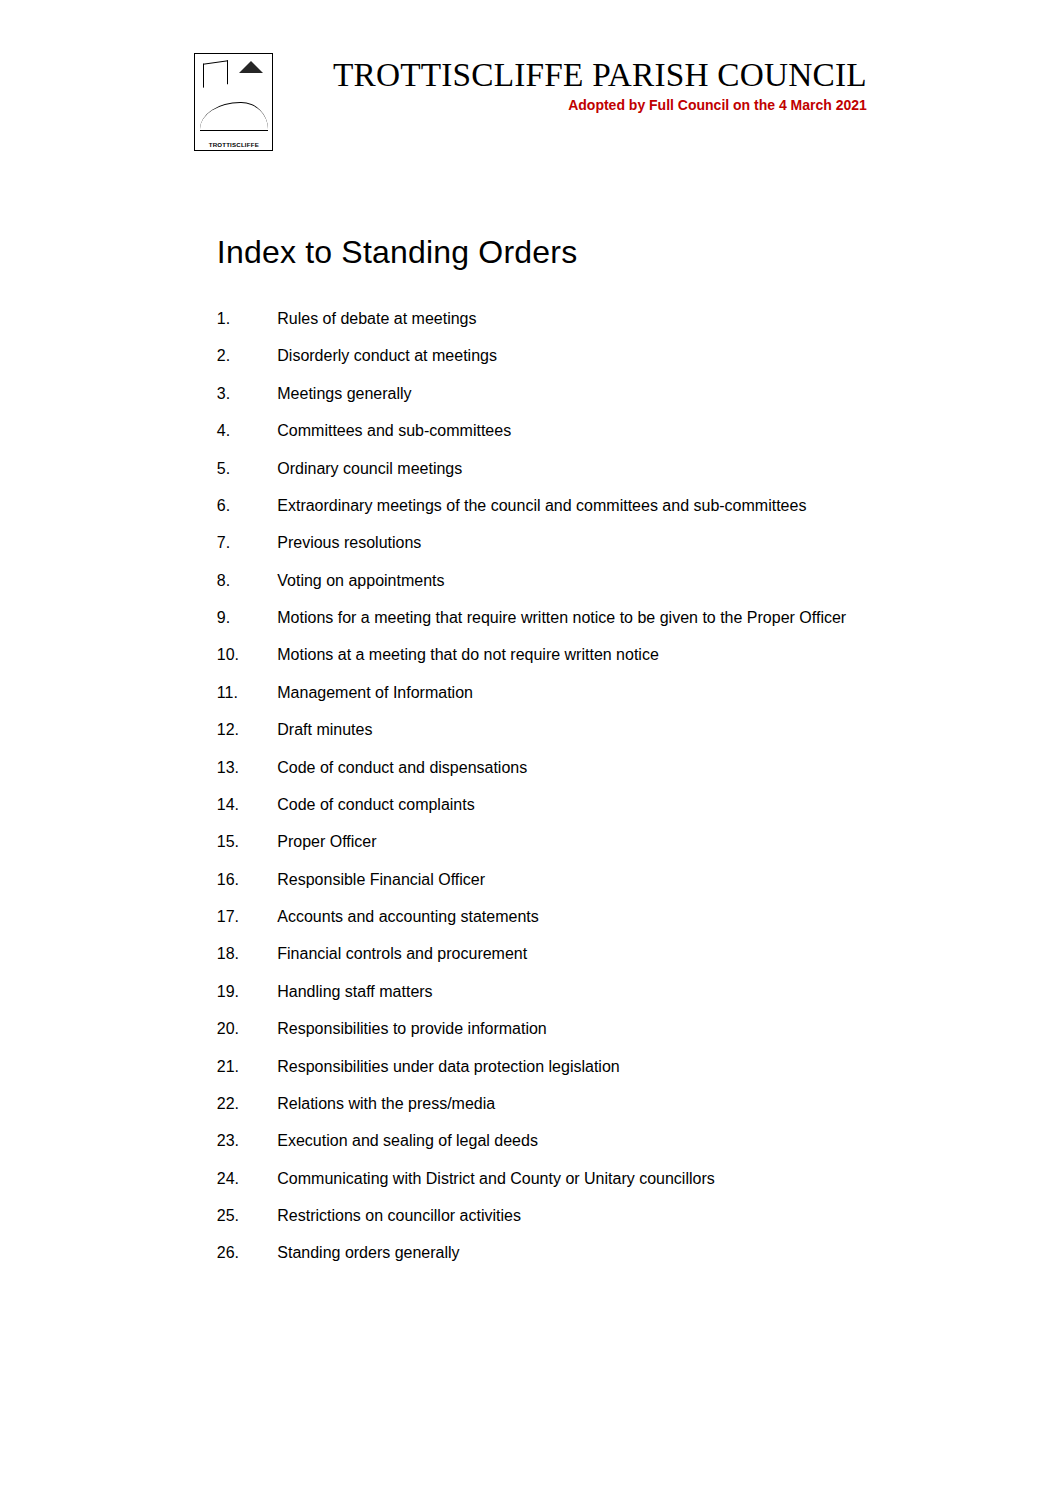Trottiscliffe
TROTTISCLIFFE PARISH COUNCIL
Adopted by Full Council on the 4 March 2021
Index to Standing Orders
Rules of debate at meetings
Disorderly conduct at meetings
Meetings generally
Committees and sub-committees
Ordinary council meetings
Extraordinary meetings of the council and committees and sub-committees
Previous resolutions
Voting on appointments
Motions for a meeting that require written notice to be given to the Proper Officer
Motions at a meeting that do not require written notice
Management of Information
Draft minutes
Code of conduct and dispensations
Code of conduct complaints
Proper Officer
Responsible Financial Officer
Accounts and accounting statements
Financial controls and procurement
Handling staff matters
Responsibilities to provide information
Responsibilities under data protection legislation
Relations with the press/media
Execution and sealing of legal deeds
Communicating with District and County or Unitary councillors
Restrictions on councillor activities
Standing orders generally